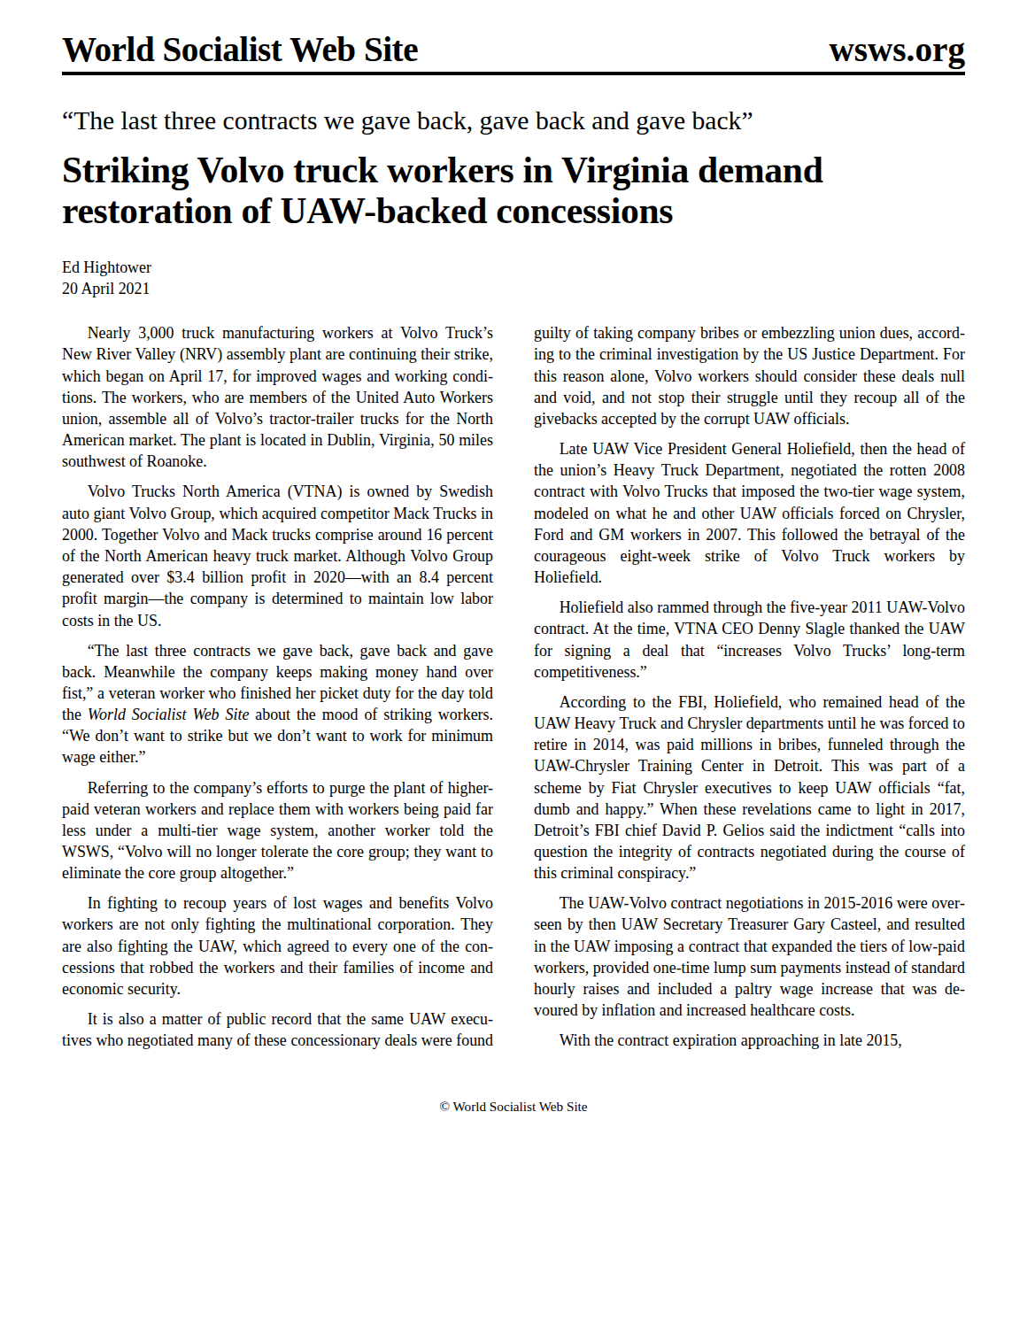World Socialist Web Site
wsws.org
“The last three contracts we gave back, gave back and gave back”
Striking Volvo truck workers in Virginia demand restoration of UAW-backed concessions
Ed Hightower 20 April 2021
Nearly 3,000 truck manufacturing workers at Volvo Truck’s New River Valley (NRV) assembly plant are continuing their strike, which began on April 17, for improved wages and working conditions. The workers, who are members of the United Auto Workers union, assemble all of Volvo’s tractor-trailer trucks for the North American market. The plant is located in Dublin, Virginia, 50 miles southwest of Roanoke.
Volvo Trucks North America (VTNA) is owned by Swedish auto giant Volvo Group, which acquired competitor Mack Trucks in 2000. Together Volvo and Mack trucks comprise around 16 percent of the North American heavy truck market. Although Volvo Group generated over $3.4 billion profit in 2020—with an 8.4 percent profit margin—the company is determined to maintain low labor costs in the US.
“The last three contracts we gave back, gave back and gave back. Meanwhile the company keeps making money hand over fist,” a veteran worker who finished her picket duty for the day told the World Socialist Web Site about the mood of striking workers. “We don’t want to strike but we don’t want to work for minimum wage either.”
Referring to the company’s efforts to purge the plant of higher-paid veteran workers and replace them with workers being paid far less under a multi-tier wage system, another worker told the WSWS, “Volvo will no longer tolerate the core group; they want to eliminate the core group altogether.”
In fighting to recoup years of lost wages and benefits Volvo workers are not only fighting the multinational corporation. They are also fighting the UAW, which agreed to every one of the concessions that robbed the workers and their families of income and economic security.
It is also a matter of public record that the same UAW executives who negotiated many of these concessionary deals were found guilty of taking company bribes or embezzling union dues, according to the criminal investigation by the US Justice Department. For this reason alone, Volvo workers should consider these deals null and void, and not stop their struggle until they recoup all of the givebacks accepted by the corrupt UAW officials.
Late UAW Vice President General Holiefield, then the head of the union’s Heavy Truck Department, negotiated the rotten 2008 contract with Volvo Trucks that imposed the two-tier wage system, modeled on what he and other UAW officials forced on Chrysler, Ford and GM workers in 2007. This followed the betrayal of the courageous eight-week strike of Volvo Truck workers by Holiefield.
Holiefield also rammed through the five-year 2011 UAW-Volvo contract. At the time, VTNA CEO Denny Slagle thanked the UAW for signing a deal that “increases Volvo Trucks’ long-term competitiveness.”
According to the FBI, Holiefield, who remained head of the UAW Heavy Truck and Chrysler departments until he was forced to retire in 2014, was paid millions in bribes, funneled through the UAW-Chrysler Training Center in Detroit. This was part of a scheme by Fiat Chrysler executives to keep UAW officials “fat, dumb and happy.” When these revelations came to light in 2017, Detroit’s FBI chief David P. Gelios said the indictment “calls into question the integrity of contracts negotiated during the course of this criminal conspiracy.”
The UAW-Volvo contract negotiations in 2015-2016 were overseen by then UAW Secretary Treasurer Gary Casteel, and resulted in the UAW imposing a contract that expanded the tiers of low-paid workers, provided one-time lump sum payments instead of standard hourly raises and included a paltry wage increase that was devoured by inflation and increased healthcare costs.
With the contract expiration approaching in late 2015,
© World Socialist Web Site